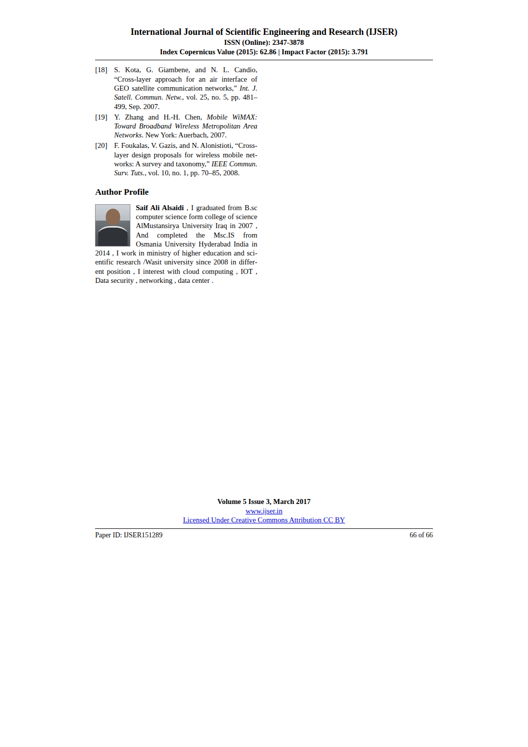International Journal of Scientific Engineering and Research (IJSER)
ISSN (Online): 2347-3878
Index Copernicus Value (2015): 62.86 | Impact Factor (2015): 3.791
[18] S. Kota, G. Giambene, and N. L. Candio, “Cross-layer approach for an air interface of GEO satellite communication networks,” Int. J. Satell. Commun. Netw., vol. 25, no. 5, pp. 481–499, Sep. 2007.
[19] Y. Zhang and H.-H. Chen, Mobile WiMAX: Toward Broadband Wireless Metropolitan Area Networks. New York: Auerbach, 2007.
[20] F. Foukalas, V. Gazis, and N. Alonistioti, “Cross-layer design proposals for wireless mobile networks: A survey and taxonomy,” IEEE Commun. Surv. Tuts., vol. 10, no. 1, pp. 70–85, 2008.
Author Profile
Saif Ali Alsaidi , I graduated from B.sc computer science form college of science AlMustansirya University Iraq in 2007 , And completed the Msc.IS from Osmania University Hyderabad India in 2014 , I work in ministry of higher education and scientific research /Wasit university since 2008 in different position , I interest with cloud computing , IOT , Data security , networking , data center .
Volume 5 Issue 3, March 2017
www.ijser.in
Licensed Under Creative Commons Attribution CC BY
Paper ID: IJSER151289 66 of 66